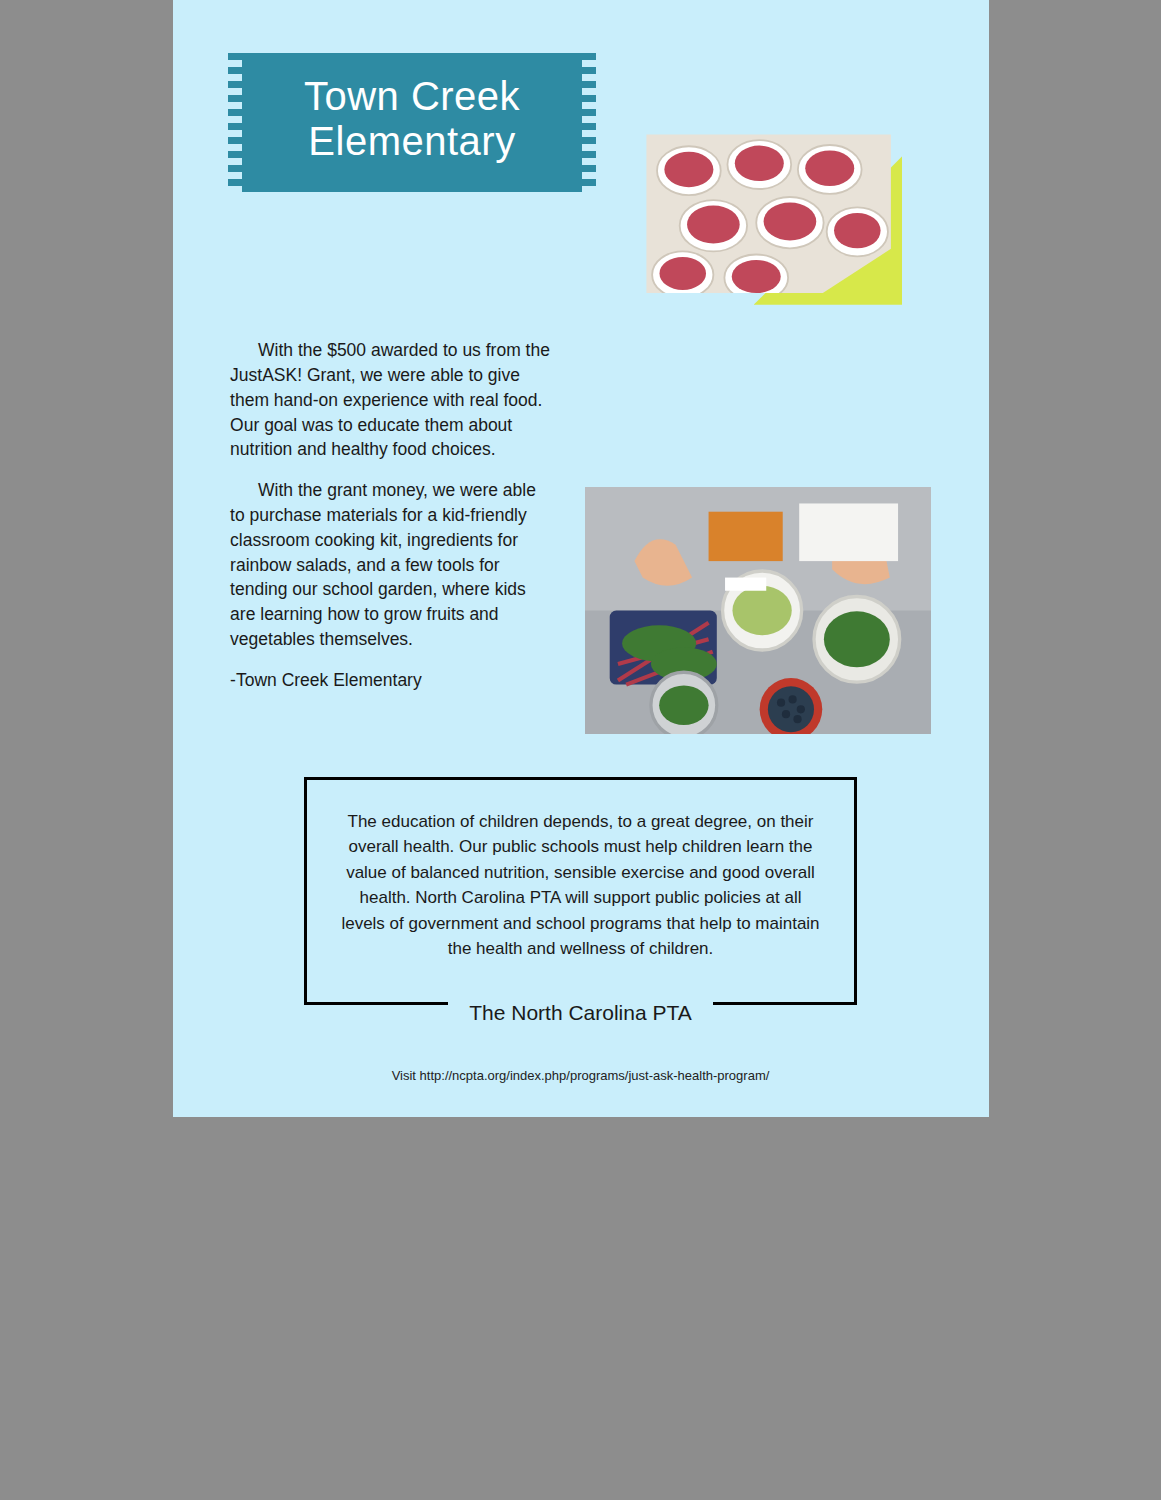Town Creek
Elementary
With the $500 awarded to us from the JustASK! Grant, we were able to give them hand-on experience with real food. Our goal was to educate them about nutrition and healthy food choices.
With the grant money, we were able to purchase materials for a kid-friendly classroom cooking kit, ingredients for rainbow salads, and a few tools for tending our school garden, where kids are learning how to grow fruits and vegetables themselves.
-Town Creek Elementary
The education of children depends, to a great degree, on their overall health. Our public schools must help children learn the value of balanced nutrition, sensible exercise and good overall health. North Carolina PTA will support public policies at all levels of government and school programs that help to maintain the health and wellness of children.
The North Carolina PTA
Visit http://ncpta.org/index.php/programs/just-ask-health-program/